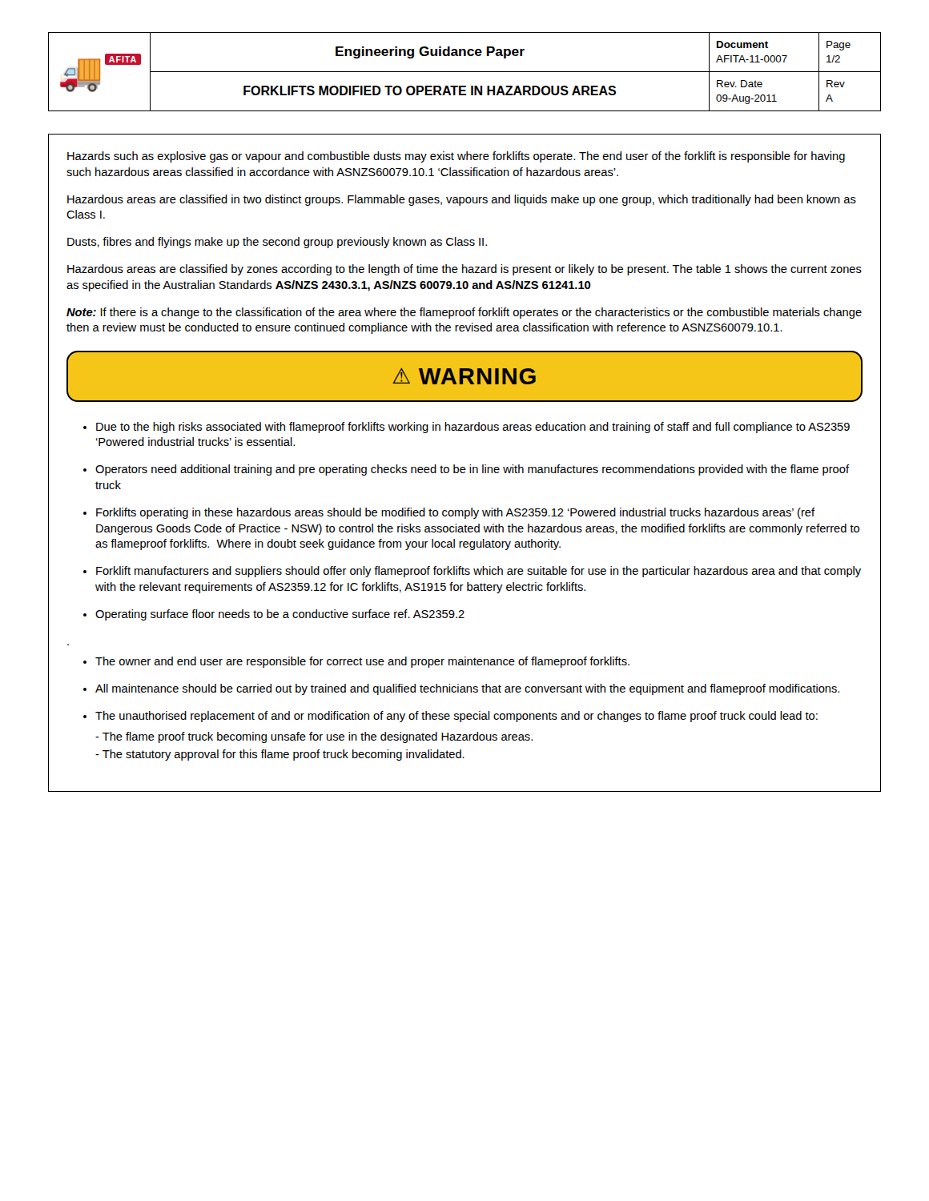| 🚚 AFITA | Engineering Guidance Paper | Document AFITA-11-0007 | Page 1/2 |
| FORKLIFTS MODIFIED TO OPERATE IN HAZARDOUS AREAS | Rev. Date 09-Aug-2011 | Rev A |
Hazards such as explosive gas or vapour and combustible dusts may exist where forklifts operate. The end user of the forklift is responsible for having such hazardous areas classified in accordance with ASNZS60079.10.1 ‘Classification of hazardous areas’.
Hazardous areas are classified in two distinct groups. Flammable gases, vapours and liquids make up one group, which traditionally had been known as Class I.
Dusts, fibres and flyings make up the second group previously known as Class II.
Hazardous areas are classified by zones according to the length of time the hazard is present or likely to be present. The table 1 shows the current zones as specified in the Australian Standards AS/NZS 2430.3.1, AS/NZS 60079.10 and AS/NZS 61241.10
Note: If there is a change to the classification of the area where the flameproof forklift operates or the characteristics or the combustible materials change then a review must be conducted to ensure continued compliance with the revised area classification with reference to ASNZS60079.10.1.
⚠WARNING
Due to the high risks associated with flameproof forklifts working in hazardous areas education and training of staff and full compliance to AS2359 ‘Powered industrial trucks’ is essential.
Operators need additional training and pre operating checks need to be in line with manufactures recommendations provided with the flame proof truck
Forklifts operating in these hazardous areas should be modified to comply with AS2359.12 ‘Powered industrial trucks hazardous areas’ (ref Dangerous Goods Code of Practice - NSW) to control the risks associated with the hazardous areas, the modified forklifts are commonly referred to as flameproof forklifts. Where in doubt seek guidance from your local regulatory authority.
Forklift manufacturers and suppliers should offer only flameproof forklifts which are suitable for use in the particular hazardous area and that comply with the relevant requirements of AS2359.12 for IC forklifts, AS1915 for battery electric forklifts.
Operating surface floor needs to be a conductive surface ref. AS2359.2
.
The owner and end user are responsible for correct use and proper maintenance of flameproof forklifts.
All maintenance should be carried out by trained and qualified technicians that are conversant with the equipment and flameproof modifications.
The unauthorised replacement of and or modification of any of these special components and or changes to flame proof truck could lead to:
The flame proof truck becoming unsafe for use in the designated Hazardous areas.
The statutory approval for this flame proof truck becoming invalidated.